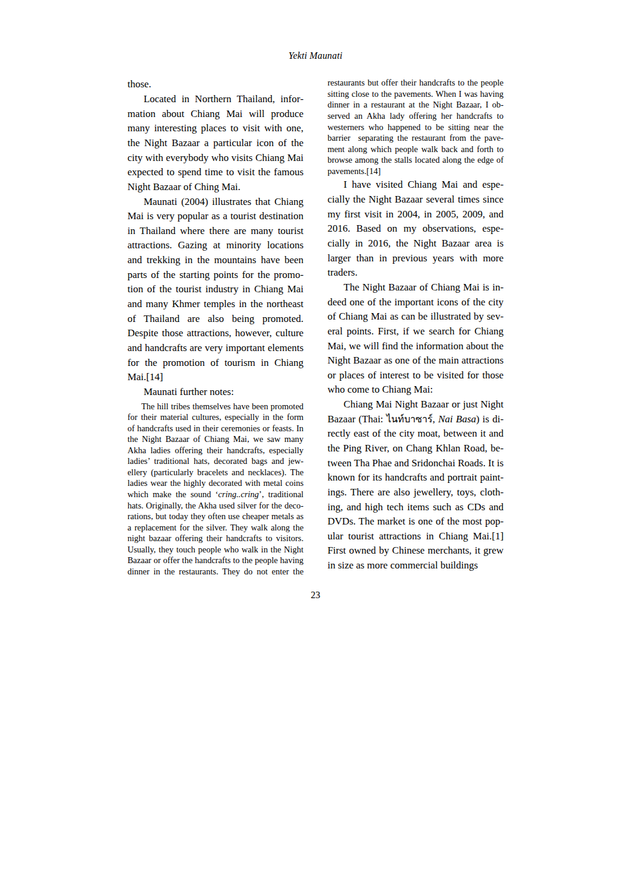Yekti Maunati
those.
Located in Northern Thailand, information about Chiang Mai will produce many interesting places to visit with one, the Night Bazaar a particular icon of the city with everybody who visits Chiang Mai expected to spend time to visit the famous Night Bazaar of Ching Mai.
Maunati (2004) illustrates that Chiang Mai is very popular as a tourist destination in Thailand where there are many tourist attractions. Gazing at minority locations and trekking in the mountains have been parts of the starting points for the promotion of the tourist industry in Chiang Mai and many Khmer temples in the northeast of Thailand are also being promoted. Despite those attractions, however, culture and handcrafts are very important elements for the promotion of tourism in Chiang Mai.[14]
Maunati further notes:
The hill tribes themselves have been promoted for their material cultures, especially in the form of handcrafts used in their ceremonies or feasts. In the Night Bazaar of Chiang Mai, we saw many Akha ladies offering their handcrafts, especially ladies’ traditional hats, decorated bags and jewellery (particularly bracelets and necklaces). The ladies wear the highly decorated with metal coins which make the sound ‘cring..cring’, traditional hats. Originally, the Akha used silver for the decorations, but today they often use cheaper metals as a replacement for the silver. They walk along the night bazaar offering their handcrafts to visitors. Usually, they touch people who walk in the Night Bazaar or offer the handcrafts to the people having dinner in the restaurants. They do not enter the restaurants but offer their handcrafts to the people sitting close to the pavements. When I was having dinner in a restaurant at the Night Bazaar, I observed an Akha lady offering her handcrafts to westerners who happened to be sitting near the barrier separating the restaurant from the pavement along which people walk back and forth to browse among the stalls located along the edge of pavements.[14]
I have visited Chiang Mai and especially the Night Bazaar several times since my first visit in 2004, in 2005, 2009, and 2016. Based on my observations, especially in 2016, the Night Bazaar area is larger than in previous years with more traders.
The Night Bazaar of Chiang Mai is indeed one of the important icons of the city of Chiang Mai as can be illustrated by several points. First, if we search for Chiang Mai, we will find the information about the Night Bazaar as one of the main attractions or places of interest to be visited for those who come to Chiang Mai:
Chiang Mai Night Bazaar or just Night Bazaar (Thai: ไนท์บาซาร์, Nai Basa) is directly east of the city moat, between it and the Ping River, on Chang Khlan Road, between Tha Phae and Sridonchai Roads. It is known for its handcrafts and portrait paintings. There are also jewellery, toys, clothing, and high tech items such as CDs and DVDs. The market is one of the most popular tourist attractions in Chiang Mai.[1] First owned by Chinese merchants, it grew in size as more commercial buildings
23